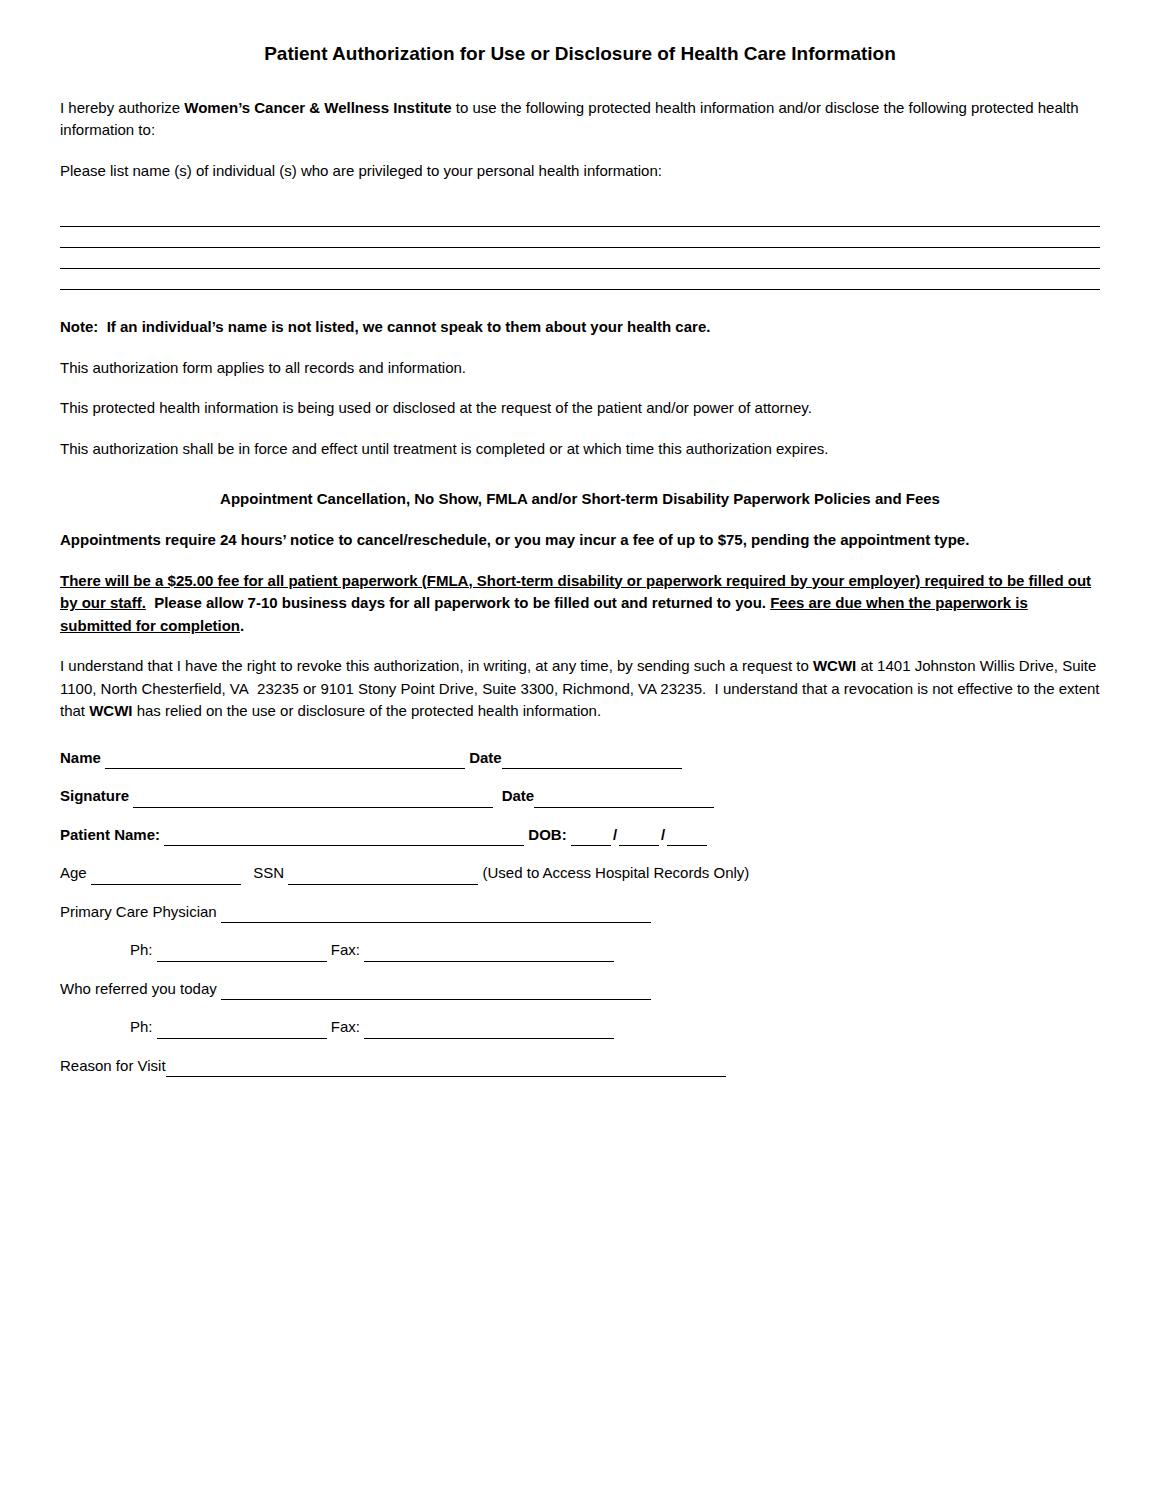Patient Authorization for Use or Disclosure of Health Care Information
I hereby authorize Women’s Cancer & Wellness Institute to use the following protected health information and/or disclose the following protected health information to:
Please list name (s) of individual (s) who are privileged to your personal health information:
Note: If an individual’s name is not listed, we cannot speak to them about your health care.
This authorization form applies to all records and information.
This protected health information is being used or disclosed at the request of the patient and/or power of attorney.
This authorization shall be in force and effect until treatment is completed or at which time this authorization expires.
Appointment Cancellation, No Show, FMLA and/or Short-term Disability Paperwork Policies and Fees
Appointments require 24 hours’ notice to cancel/reschedule, or you may incur a fee of up to $75, pending the appointment type.
There will be a $25.00 fee for all patient paperwork (FMLA, Short-term disability or paperwork required by your employer) required to be filled out by our staff. Please allow 7-10 business days for all paperwork to be filled out and returned to you. Fees are due when the paperwork is submitted for completion.
I understand that I have the right to revoke this authorization, in writing, at any time, by sending such a request to WCWI at 1401 Johnston Willis Drive, Suite 1100, North Chesterfield, VA 23235 or 9101 Stony Point Drive, Suite 3300, Richmond, VA 23235. I understand that a revocation is not effective to the extent that WCWI has relied on the use or disclosure of the protected health information.
Name Date
Signature Date
Patient Name: DOB: / /
Age SSN (Used to Access Hospital Records Only)
Primary Care Physician
Ph: Fax:
Who referred you today
Ph: Fax:
Reason for Visit